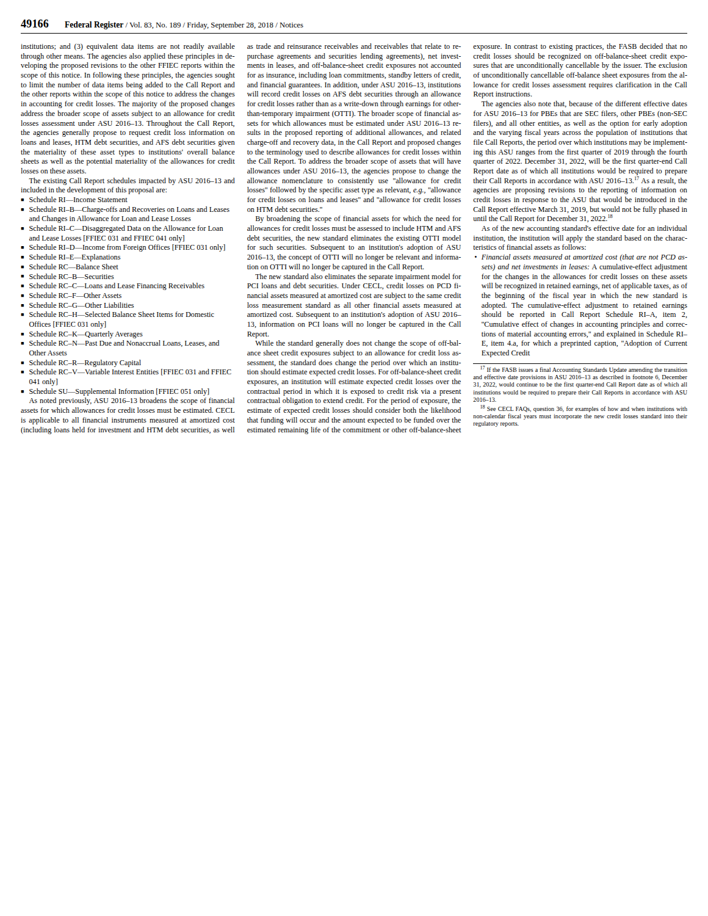49166
Federal Register / Vol. 83, No. 189 / Friday, September 28, 2018 / Notices
institutions; and (3) equivalent data items are not readily available through other means. The agencies also applied these principles in developing the proposed revisions to the other FFIEC reports within the scope of this notice. In following these principles, the agencies sought to limit the number of data items being added to the Call Report and the other reports within the scope of this notice to address the changes in accounting for credit losses. The majority of the proposed changes address the broader scope of assets subject to an allowance for credit losses assessment under ASU 2016–13. Throughout the Call Report, the agencies generally propose to request credit loss information on loans and leases, HTM debt securities, and AFS debt securities given the materiality of these asset types to institutions' overall balance sheets as well as the potential materiality of the allowances for credit losses on these assets.
The existing Call Report schedules impacted by ASU 2016–13 and included in the development of this proposal are:
Schedule RI—Income Statement
Schedule RI–B—Charge-offs and Recoveries on Loans and Leases and Changes in Allowance for Loan and Lease Losses
Schedule RI–C—Disaggregated Data on the Allowance for Loan and Lease Losses [FFIEC 031 and FFIEC 041 only]
Schedule RI–D—Income from Foreign Offices [FFIEC 031 only]
Schedule RI–E—Explanations
Schedule RC—Balance Sheet
Schedule RC–B—Securities
Schedule RC–C—Loans and Lease Financing Receivables
Schedule RC–F—Other Assets
Schedule RC–G—Other Liabilities
Schedule RC–H—Selected Balance Sheet Items for Domestic Offices [FFIEC 031 only]
Schedule RC–K—Quarterly Averages
Schedule RC–N—Past Due and Nonaccrual Loans, Leases, and Other Assets
Schedule RC–R—Regulatory Capital
Schedule RC–V—Variable Interest Entities [FFIEC 031 and FFIEC 041 only]
Schedule SU—Supplemental Information [FFIEC 051 only]
As noted previously, ASU 2016–13 broadens the scope of financial assets for which allowances for credit losses must be estimated. CECL is applicable to all financial instruments measured at amortized cost (including loans held for investment and HTM debt securities, as well as trade and reinsurance receivables and receivables that relate to repurchase agreements and securities lending agreements), net investments in leases, and off-balance-sheet credit exposures not accounted for as insurance, including loan commitments, standby letters of credit, and financial guarantees. In addition, under ASU 2016–13, institutions will record credit losses on AFS debt securities through an allowance for credit losses rather than as a write-down through earnings for other-than-temporary impairment (OTTI). The broader scope of financial assets for which allowances must be estimated under ASU 2016–13 results in the proposed reporting of additional allowances, and related charge-off and recovery data, in the Call Report and proposed changes to the terminology used to describe allowances for credit losses within the Call Report. To address the broader scope of assets that will have allowances under ASU 2016–13, the agencies propose to change the allowance nomenclature to consistently use ''allowance for credit losses'' followed by the specific asset type as relevant, e.g., ''allowance for credit losses on loans and leases'' and ''allowance for credit losses on HTM debt securities.''
By broadening the scope of financial assets for which the need for allowances for credit losses must be assessed to include HTM and AFS debt securities, the new standard eliminates the existing OTTI model for such securities. Subsequent to an institution's adoption of ASU 2016–13, the concept of OTTI will no longer be relevant and information on OTTI will no longer be captured in the Call Report.
The new standard also eliminates the separate impairment model for PCI loans and debt securities. Under CECL, credit losses on PCD financial assets measured at amortized cost are subject to the same credit loss measurement standard as all other financial assets measured at amortized cost. Subsequent to an institution's adoption of ASU 2016–13, information on PCI loans will no longer be captured in the Call Report.
While the standard generally does not change the scope of off-balance sheet credit exposures subject to an allowance for credit loss assessment, the standard does change the period over which an institution should estimate expected credit losses. For off-balance-sheet credit exposures, an institution will estimate expected credit losses over the contractual period in which it is exposed to credit risk via a present contractual obligation to extend credit. For the period of exposure, the estimate of expected credit losses should consider both the likelihood that funding will occur and the amount expected to be funded over the estimated remaining life of the commitment or other off-balance-sheet exposure. In contrast to existing practices, the FASB decided that no credit losses should be recognized on off-balance-sheet credit exposures that are unconditionally cancellable by the issuer. The exclusion of unconditionally cancellable off-balance sheet exposures from the allowance for credit losses assessment requires clarification in the Call Report instructions.
The agencies also note that, because of the different effective dates for ASU 2016–13 for PBEs that are SEC filers, other PBEs (non-SEC filers), and all other entities, as well as the option for early adoption and the varying fiscal years across the population of institutions that file Call Reports, the period over which institutions may be implementing this ASU ranges from the first quarter of 2019 through the fourth quarter of 2022. December 31, 2022, will be the first quarter-end Call Report date as of which all institutions would be required to prepare their Call Reports in accordance with ASU 2016–13.17 As a result, the agencies are proposing revisions to the reporting of information on credit losses in response to the ASU that would be introduced in the Call Report effective March 31, 2019, but would not be fully phased in until the Call Report for December 31, 2022.18
As of the new accounting standard's effective date for an individual institution, the institution will apply the standard based on the characteristics of financial assets as follows:
Financial assets measured at amortized cost (that are not PCD assets) and net investments in leases: A cumulative-effect adjustment for the changes in the allowances for credit losses on these assets will be recognized in retained earnings, net of applicable taxes, as of the beginning of the fiscal year in which the new standard is adopted. The cumulative-effect adjustment to retained earnings should be reported in Call Report Schedule RI–A, item 2, ''Cumulative effect of changes in accounting principles and corrections of material accounting errors,'' and explained in Schedule RI–E, item 4.a, for which a preprinted caption, ''Adoption of Current Expected Credit
17 If the FASB issues a final Accounting Standards Update amending the transition and effective date provisions in ASU 2016–13 as described in footnote 6, December 31, 2022, would continue to be the first quarter-end Call Report date as of which all institutions would be required to prepare their Call Reports in accordance with ASU 2016–13.
18 See CECL FAQs, question 36, for examples of how and when institutions with non-calendar fiscal years must incorporate the new credit losses standard into their regulatory reports.